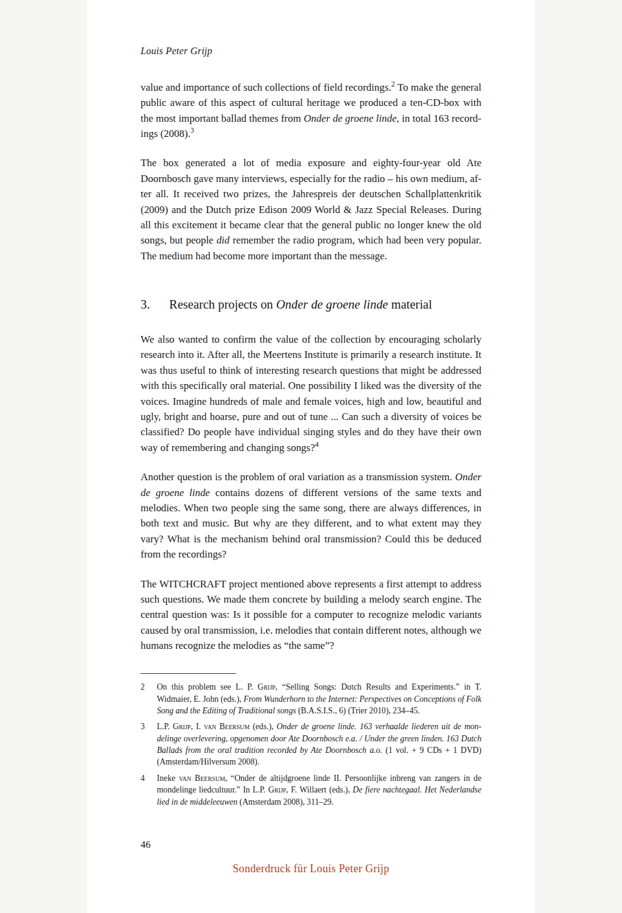Louis Peter Grijp
value and importance of such collections of field recordings.2 To make the general public aware of this aspect of cultural heritage we produced a ten-CD-box with the most important ballad themes from Onder de groene linde, in total 163 recordings (2008).3
The box generated a lot of media exposure and eighty-four-year old Ate Doornbosch gave many interviews, especially for the radio – his own medium, after all. It received two prizes, the Jahrespreis der deutschen Schallplattenkritik (2009) and the Dutch prize Edison 2009 World & Jazz Special Releases. During all this excitement it became clear that the general public no longer knew the old songs, but people did remember the radio program, which had been very popular. The medium had become more important than the message.
3. Research projects on Onder de groene linde material
We also wanted to confirm the value of the collection by encouraging scholarly research into it. After all, the Meertens Institute is primarily a research institute. It was thus useful to think of interesting research questions that might be addressed with this specifically oral material. One possibility I liked was the diversity of the voices. Imagine hundreds of male and female voices, high and low, beautiful and ugly, bright and hoarse, pure and out of tune ... Can such a diversity of voices be classified? Do people have individual singing styles and do they have their own way of remembering and changing songs?4
Another question is the problem of oral variation as a transmission system. Onder de groene linde contains dozens of different versions of the same texts and melodies. When two people sing the same song, there are always differences, in both text and music. But why are they different, and to what extent may they vary? What is the mechanism behind oral transmission? Could this be deduced from the recordings?
The WITCHCRAFT project mentioned above represents a first attempt to address such questions. We made them concrete by building a melody search engine. The central question was: Is it possible for a computer to recognize melodic variants caused by oral transmission, i.e. melodies that contain different notes, although we humans recognize the melodies as “the same”?
2 On this problem see L. P. Grijp, “Selling Songs: Dutch Results and Experiments.” in T. Widmaier, E. John (eds.), From Wunderhorn to the Internet: Perspectives on Conceptions of Folk Song and the Editing of Traditional songs (B.A.S.I.S., 6) (Trier 2010), 234–45.
3 L.P. Grijp, I. van Beersum (eds.), Onder de groene linde. 163 verhaalde liederen uit de mondelinge overlevering, opgenomen door Ate Doornbosch e.a. / Under the green linden. 163 Dutch Ballads from the oral tradition recorded by Ate Doornbosch a.o. (1 vol. + 9 CDs + 1 DVD) (Amsterdam/Hilversum 2008).
4 Ineke van Beersum, “Onder de altijdgroene linde II. Persoonlijke inbreng van zangers in de mondelinge liedcultuur.” In L.P. Grijp, F. Willaert (eds.), De fiere nachtegaal. Het Nederlandse lied in de middeleeuwen (Amsterdam 2008), 311–29.
46
Sonderdruck für Louis Peter Grijp